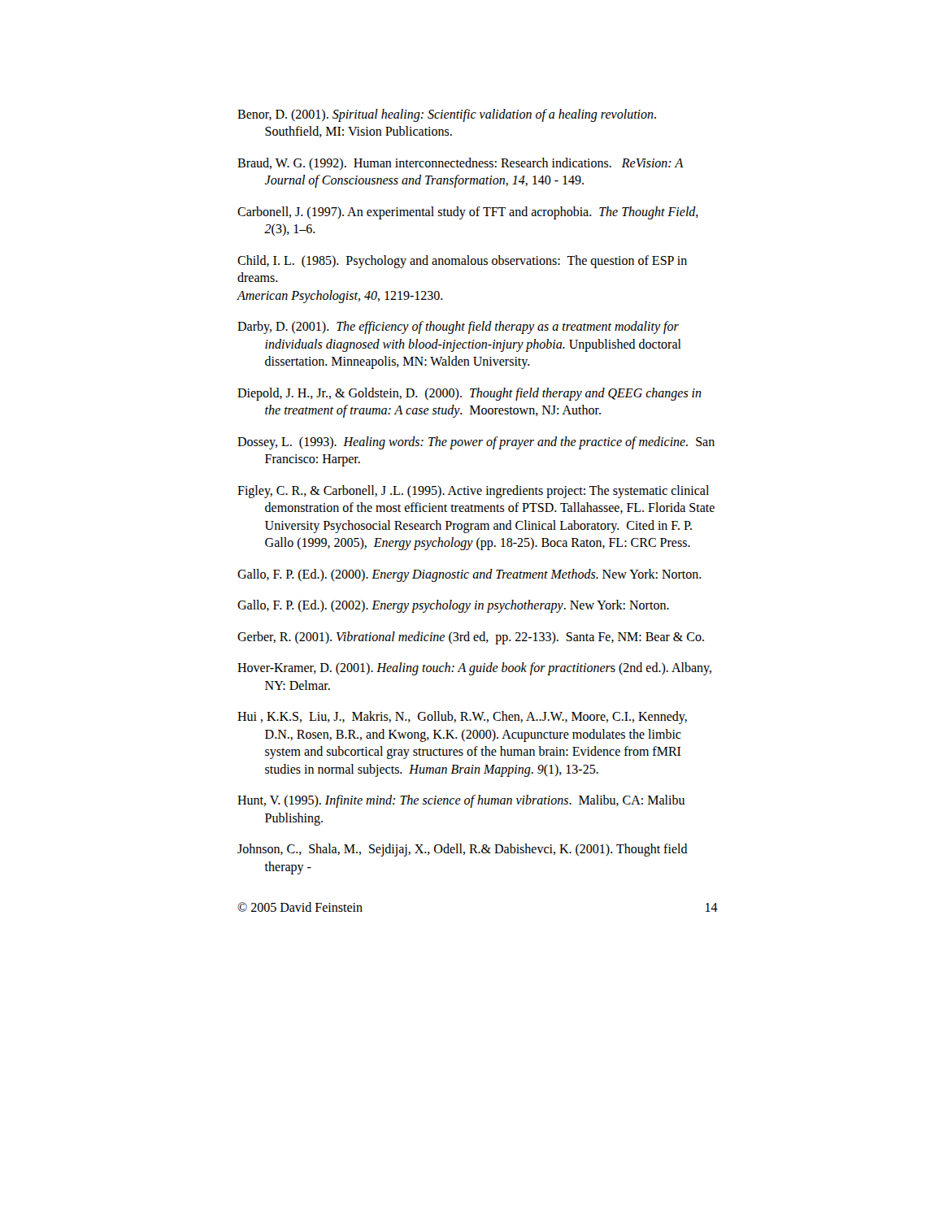Benor, D. (2001). Spiritual healing: Scientific validation of a healing revolution. Southfield, MI: Vision Publications.
Braud, W. G. (1992). Human interconnectedness: Research indications. ReVision: A Journal of Consciousness and Transformation, 14, 140 - 149.
Carbonell, J. (1997). An experimental study of TFT and acrophobia. The Thought Field, 2(3), 1–6.
Child, I. L. (1985). Psychology and anomalous observations: The question of ESP in dreams.American Psychologist, 40, 1219-1230.
Darby, D. (2001). The efficiency of thought field therapy as a treatment modality for individuals diagnosed with blood-injection-injury phobia. Unpublished doctoral dissertation. Minneapolis, MN: Walden University.
Diepold, J. H., Jr., & Goldstein, D. (2000). Thought field therapy and QEEG changes in the treatment of trauma: A case study. Moorestown, NJ: Author.
Dossey, L. (1993). Healing words: The power of prayer and the practice of medicine. San Francisco: Harper.
Figley, C. R., & Carbonell, J .L. (1995). Active ingredients project: The systematic clinical demonstration of the most efficient treatments of PTSD. Tallahassee, FL. Florida State University Psychosocial Research Program and Clinical Laboratory. Cited in F. P. Gallo (1999, 2005), Energy psychology (pp. 18-25). Boca Raton, FL: CRC Press.
Gallo, F. P. (Ed.). (2000). Energy Diagnostic and Treatment Methods. New York: Norton.
Gallo, F. P. (Ed.). (2002). Energy psychology in psychotherapy. New York: Norton.
Gerber, R. (2001). Vibrational medicine (3rd ed, pp. 22-133). Santa Fe, NM: Bear & Co.
Hover-Kramer, D. (2001). Healing touch: A guide book for practitioners (2nd ed.). Albany, NY: Delmar.
Hui , K.K.S, Liu, J., Makris, N., Gollub, R.W., Chen, A..J.W., Moore, C.I., Kennedy, D.N., Rosen, B.R., and Kwong, K.K. (2000). Acupuncture modulates the limbic system and subcortical gray structures of the human brain: Evidence from fMRI studies in normal subjects. Human Brain Mapping. 9(1), 13-25.
Hunt, V. (1995). Infinite mind: The science of human vibrations. Malibu, CA: Malibu Publishing.
Johnson, C., Shala, M., Sejdijaj, X., Odell, R.& Dabishevci, K. (2001). Thought field therapy -
© 2005 David Feinstein 14